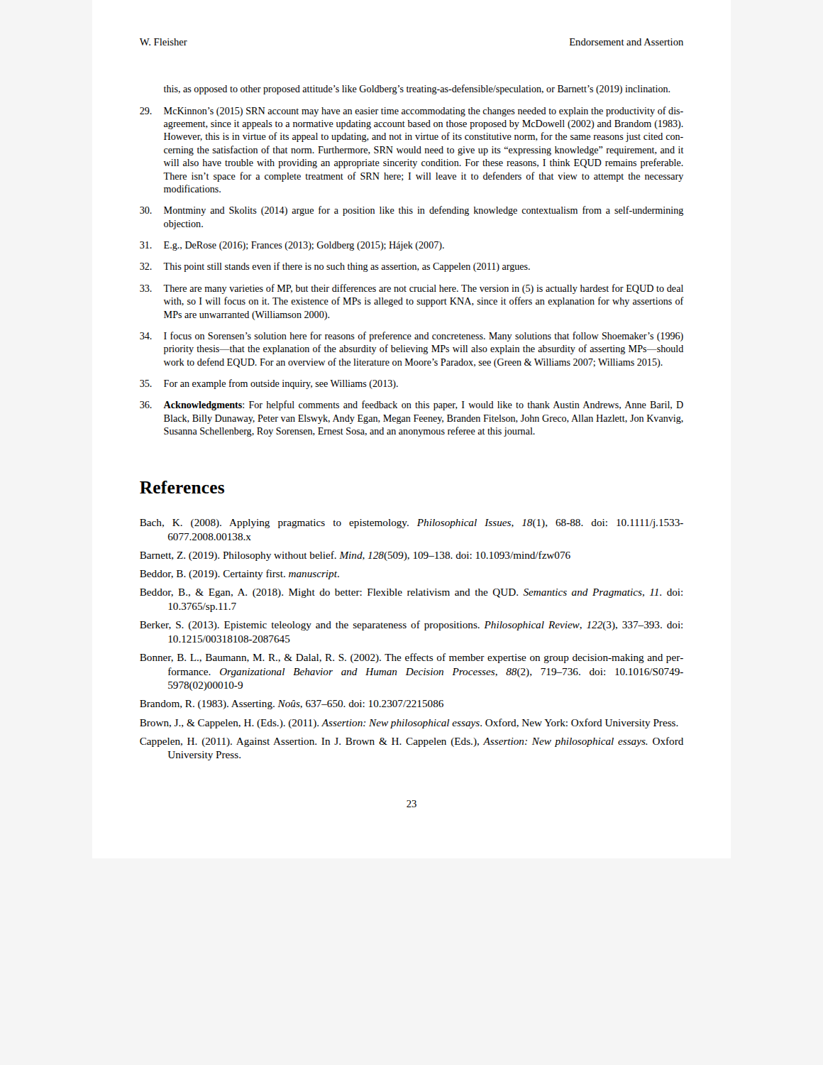W. Fleisher Endorsement and Assertion
this, as opposed to other proposed attitude’s like Goldberg’s treating-as-defensible/speculation, or Barnett’s (2019) inclination.
29. McKinnon’s (2015) SRN account may have an easier time accommodating the changes needed to explain the productivity of disagreement, since it appeals to a normative updating account based on those proposed by McDowell (2002) and Brandom (1983). However, this is in virtue of its appeal to updating, and not in virtue of its constitutive norm, for the same reasons just cited concerning the satisfaction of that norm. Furthermore, SRN would need to give up its “expressing knowledge” requirement, and it will also have trouble with providing an appropriate sincerity condition. For these reasons, I think EQUD remains preferable. There isn’t space for a complete treatment of SRN here; I will leave it to defenders of that view to attempt the necessary modifications.
30. Montminy and Skolits (2014) argue for a position like this in defending knowledge contextualism from a self-undermining objection.
31. E.g., DeRose (2016); Frances (2013); Goldberg (2015); Hájek (2007).
32. This point still stands even if there is no such thing as assertion, as Cappelen (2011) argues.
33. There are many varieties of MP, but their differences are not crucial here. The version in (5) is actually hardest for EQUD to deal with, so I will focus on it. The existence of MPs is alleged to support KNA, since it offers an explanation for why assertions of MPs are unwarranted (Williamson 2000).
34. I focus on Sorensen’s solution here for reasons of preference and concreteness. Many solutions that follow Shoemaker’s (1996) priority thesis—that the explanation of the absurdity of believing MPs will also explain the absurdity of asserting MPs—should work to defend EQUD. For an overview of the literature on Moore’s Paradox, see (Green & Williams 2007; Williams 2015).
35. For an example from outside inquiry, see Williams (2013).
36. Acknowledgments: For helpful comments and feedback on this paper, I would like to thank Austin Andrews, Anne Baril, D Black, Billy Dunaway, Peter van Elswyk, Andy Egan, Megan Feeney, Branden Fitelson, John Greco, Allan Hazlett, Jon Kvanvig, Susanna Schellenberg, Roy Sorensen, Ernest Sosa, and an anonymous referee at this journal.
References
Bach, K. (2008). Applying pragmatics to epistemology. Philosophical Issues, 18(1), 68-88. doi: 10.1111/j.1533-6077.2008.00138.x
Barnett, Z. (2019). Philosophy without belief. Mind, 128(509), 109–138. doi: 10.1093/mind/fzw076
Beddor, B. (2019). Certainty first. manuscript.
Beddor, B., & Egan, A. (2018). Might do better: Flexible relativism and the QUD. Semantics and Pragmatics, 11. doi: 10.3765/sp.11.7
Berker, S. (2013). Epistemic teleology and the separateness of propositions. Philosophical Review, 122(3), 337–393. doi: 10.1215/00318108-2087645
Bonner, B. L., Baumann, M. R., & Dalal, R. S. (2002). The effects of member expertise on group decision-making and performance. Organizational Behavior and Human Decision Processes, 88(2), 719–736. doi: 10.1016/S0749-5978(02)00010-9
Brandom, R. (1983). Asserting. Noûs, 637–650. doi: 10.2307/2215086
Brown, J., & Cappelen, H. (Eds.). (2011). Assertion: New philosophical essays. Oxford, New York: Oxford University Press.
Cappelen, H. (2011). Against Assertion. In J. Brown & H. Cappelen (Eds.), Assertion: New philosophical essays. Oxford University Press.
23